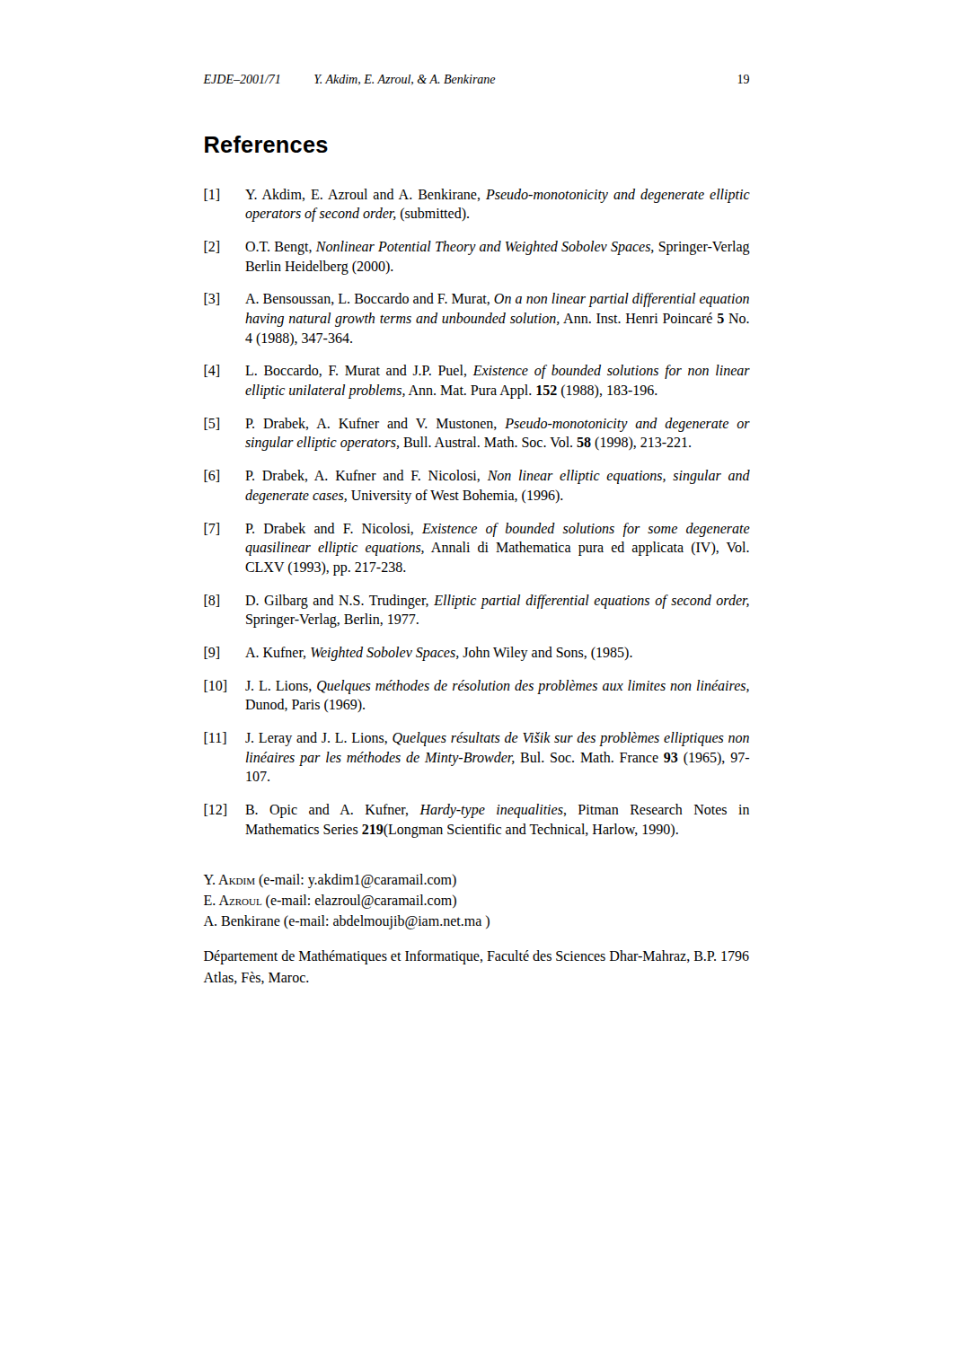EJDE–2001/71 Y. Akdim, E. Azroul, & A. Benkirane 19
References
[1] Y. Akdim, E. Azroul and A. Benkirane, Pseudo-monotonicity and degenerate elliptic operators of second order, (submitted).
[2] O.T. Bengt, Nonlinear Potential Theory and Weighted Sobolev Spaces, Springer-Verlag Berlin Heidelberg (2000).
[3] A. Bensoussan, L. Boccardo and F. Murat, On a non linear partial differential equation having natural growth terms and unbounded solution, Ann. Inst. Henri Poincaré 5 No. 4 (1988), 347-364.
[4] L. Boccardo, F. Murat and J.P. Puel, Existence of bounded solutions for non linear elliptic unilateral problems, Ann. Mat. Pura Appl. 152 (1988), 183-196.
[5] P. Drabek, A. Kufner and V. Mustonen, Pseudo-monotonicity and degenerate or singular elliptic operators, Bull. Austral. Math. Soc. Vol. 58 (1998), 213-221.
[6] P. Drabek, A. Kufner and F. Nicolosi, Non linear elliptic equations, singular and degenerate cases, University of West Bohemia, (1996).
[7] P. Drabek and F. Nicolosi, Existence of bounded solutions for some degenerate quasilinear elliptic equations, Annali di Mathematica pura ed applicata (IV), Vol. CLXV (1993), pp. 217-238.
[8] D. Gilbarg and N.S. Trudinger, Elliptic partial differential equations of second order, Springer-Verlag, Berlin, 1977.
[9] A. Kufner, Weighted Sobolev Spaces, John Wiley and Sons, (1985).
[10] J. L. Lions, Quelques méthodes de résolution des problèmes aux limites non linéaires, Dunod, Paris (1969).
[11] J. Leray and J. L. Lions, Quelques résultats de Višik sur des problèmes elliptiques non linéaires par les méthodes de Minty-Browder, Bul. Soc. Math. France 93 (1965), 97-107.
[12] B. Opic and A. Kufner, Hardy-type inequalities, Pitman Research Notes in Mathematics Series 219(Longman Scientific and Technical, Harlow, 1990).
Y. Akdim (e-mail: y.akdim1@caramail.com)
E. Azroul (e-mail: elazroul@caramail.com)
A. Benkirane (e-mail: abdelmoujib@iam.net.ma )
Département de Mathématiques et Informatique, Faculté des Sciences Dhar-Mahraz, B.P. 1796 Atlas, Fès, Maroc.